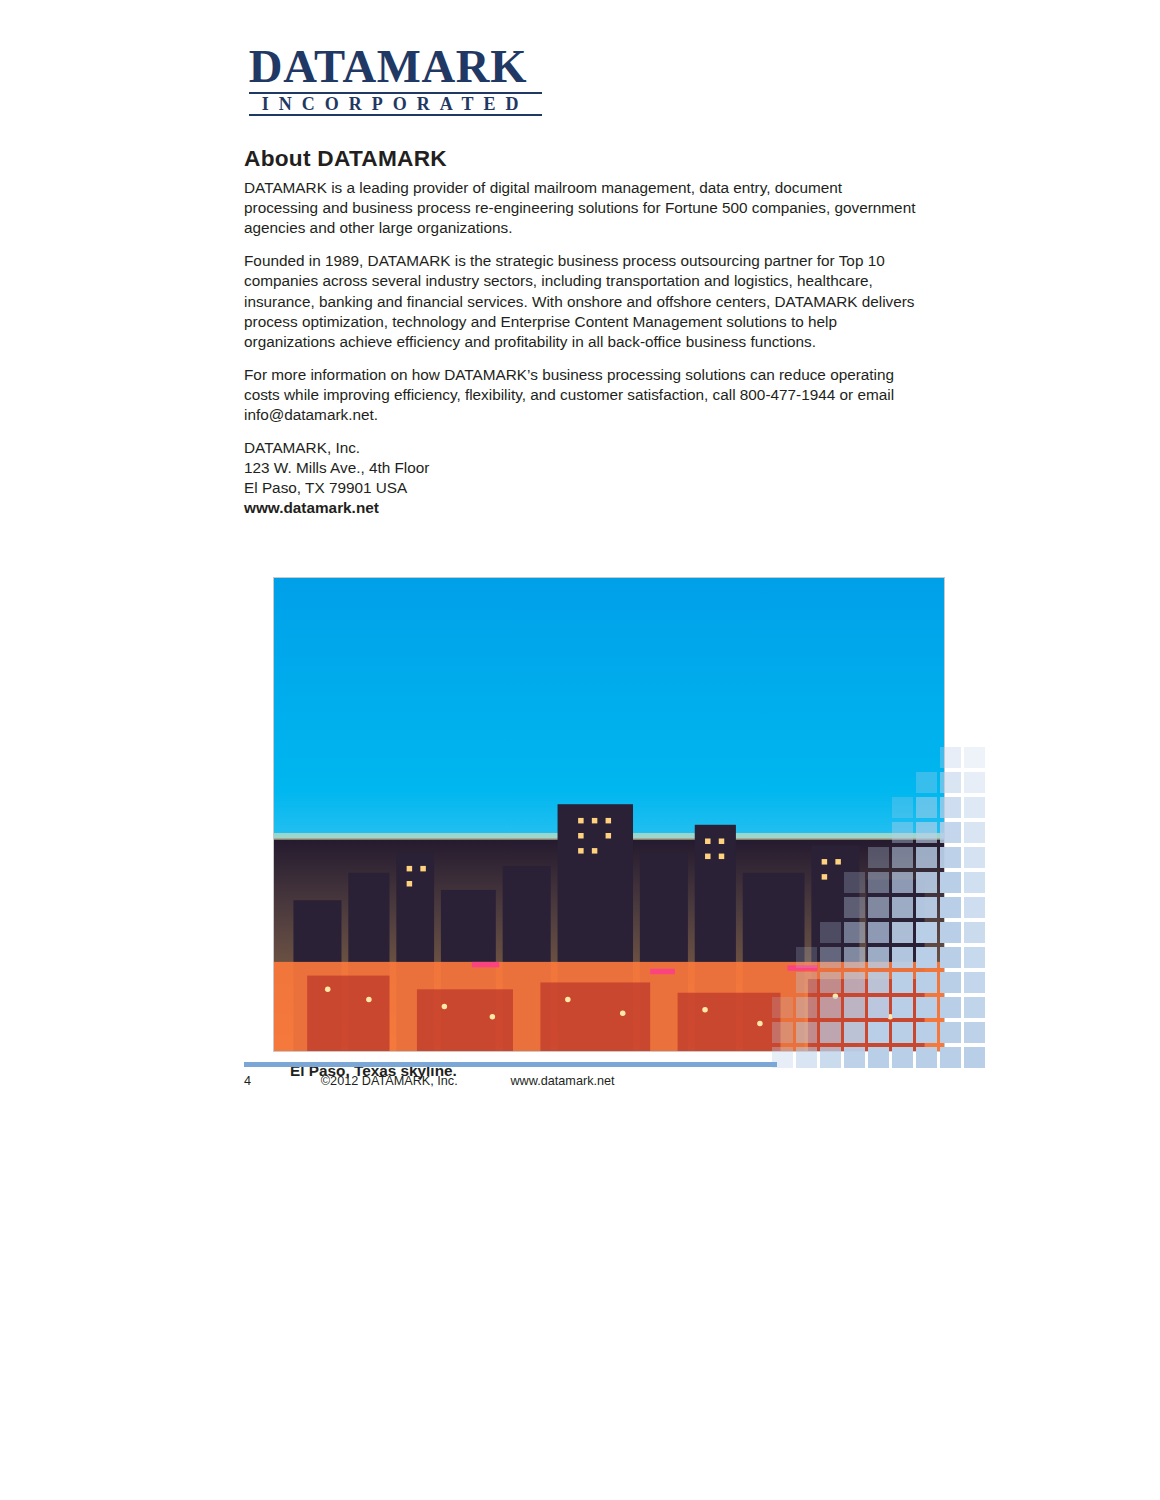DATAMARK INCORPORATED
About DATAMARK
DATAMARK is a leading provider of digital mailroom management, data entry, document processing and business process re-engineering solutions for Fortune 500 companies, government agencies and other large organizations.
Founded in 1989, DATAMARK is the strategic business process outsourcing partner for Top 10 companies across several industry sectors, including transportation and logistics, healthcare, insurance, banking and financial services. With onshore and offshore centers, DATAMARK delivers process optimization, technology and Enterprise Content Management solutions to help organizations achieve efficiency and profitability in all back-office business functions.
For more information on how DATAMARK’s business processing solutions can reduce operating costs while improving efficiency, flexibility, and customer satisfaction, call 800-477-1944 or email info@datamark.net.
DATAMARK, Inc.
123 W. Mills Ave., 4th Floor
El Paso, TX 79901 USA
www.datamark.net
El Paso, Texas skyline.
4 ©2012 DATAMARK, Inc. www.datamark.net